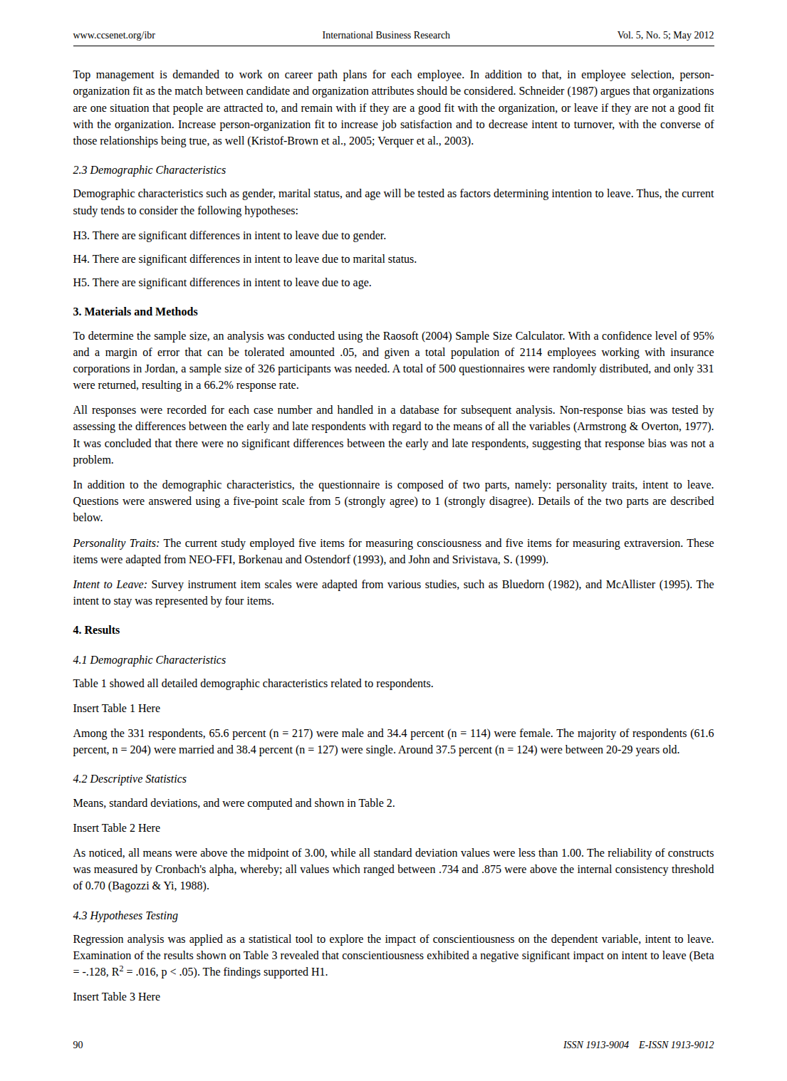www.ccsenet.org/ibr
International Business Research
Vol. 5, No. 5; May 2012
Top management is demanded to work on career path plans for each employee. In addition to that, in employee selection, person-organization fit as the match between candidate and organization attributes should be considered. Schneider (1987) argues that organizations are one situation that people are attracted to, and remain with if they are a good fit with the organization, or leave if they are not a good fit with the organization. Increase person-organization fit to increase job satisfaction and to decrease intent to turnover, with the converse of those relationships being true, as well (Kristof-Brown et al., 2005; Verquer et al., 2003).
2.3 Demographic Characteristics
Demographic characteristics such as gender, marital status, and age will be tested as factors determining intention to leave. Thus, the current study tends to consider the following hypotheses:
H3. There are significant differences in intent to leave due to gender.
H4. There are significant differences in intent to leave due to marital status.
H5. There are significant differences in intent to leave due to age.
3. Materials and Methods
To determine the sample size, an analysis was conducted using the Raosoft (2004) Sample Size Calculator. With a confidence level of 95% and a margin of error that can be tolerated amounted .05, and given a total population of 2114 employees working with insurance corporations in Jordan, a sample size of 326 participants was needed. A total of 500 questionnaires were randomly distributed, and only 331 were returned, resulting in a 66.2% response rate.
All responses were recorded for each case number and handled in a database for subsequent analysis. Non-response bias was tested by assessing the differences between the early and late respondents with regard to the means of all the variables (Armstrong & Overton, 1977). It was concluded that there were no significant differences between the early and late respondents, suggesting that response bias was not a problem.
In addition to the demographic characteristics, the questionnaire is composed of two parts, namely: personality traits, intent to leave. Questions were answered using a five-point scale from 5 (strongly agree) to 1 (strongly disagree). Details of the two parts are described below.
Personality Traits: The current study employed five items for measuring consciousness and five items for measuring extraversion. These items were adapted from NEO-FFI, Borkenau and Ostendorf (1993), and John and Srivistava, S. (1999).
Intent to Leave: Survey instrument item scales were adapted from various studies, such as Bluedorn (1982), and McAllister (1995). The intent to stay was represented by four items.
4. Results
4.1 Demographic Characteristics
Table 1 showed all detailed demographic characteristics related to respondents.
Insert Table 1 Here
Among the 331 respondents, 65.6 percent (n = 217) were male and 34.4 percent (n = 114) were female. The majority of respondents (61.6 percent, n = 204) were married and 38.4 percent (n = 127) were single. Around 37.5 percent (n = 124) were between 20-29 years old.
4.2 Descriptive Statistics
Means, standard deviations, and were computed and shown in Table 2.
Insert Table 2 Here
As noticed, all means were above the midpoint of 3.00, while all standard deviation values were less than 1.00. The reliability of constructs was measured by Cronbach's alpha, whereby; all values which ranged between .734 and .875 were above the internal consistency threshold of 0.70 (Bagozzi & Yi, 1988).
4.3 Hypotheses Testing
Regression analysis was applied as a statistical tool to explore the impact of conscientiousness on the dependent variable, intent to leave. Examination of the results shown on Table 3 revealed that conscientiousness exhibited a negative significant impact on intent to leave (Beta = -.128, R2 = .016, p < .05). The findings supported H1.
Insert Table 3 Here
90
ISSN 1913-9004 E-ISSN 1913-9012